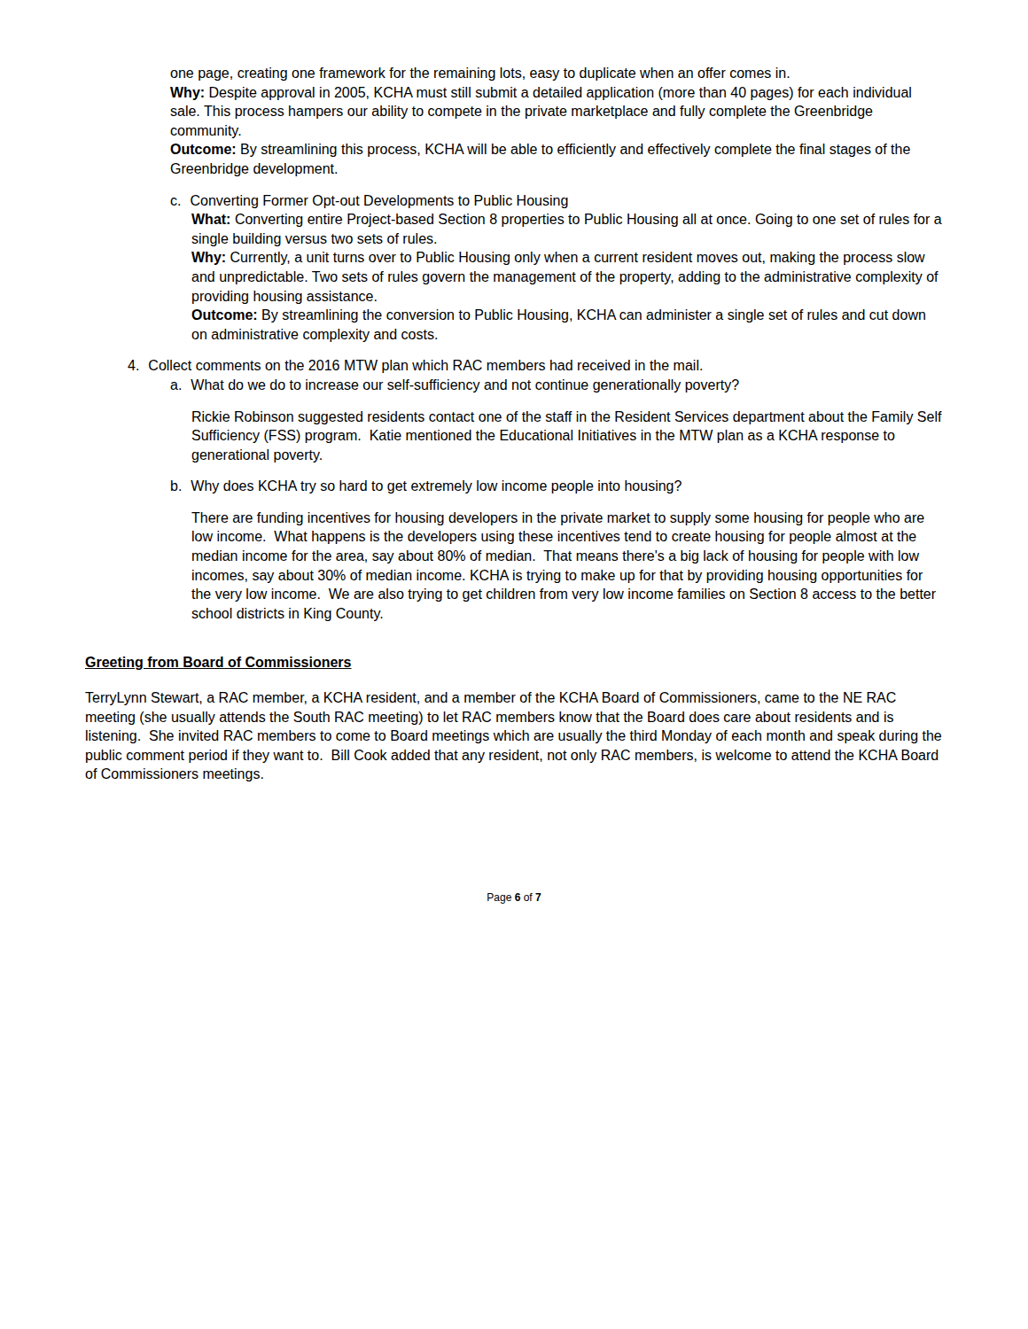one page, creating one framework for the remaining lots, easy to duplicate when an offer comes in.
Why: Despite approval in 2005, KCHA must still submit a detailed application (more than 40 pages) for each individual sale. This process hampers our ability to compete in the private marketplace and fully complete the Greenbridge community.
Outcome: By streamlining this process, KCHA will be able to efficiently and effectively complete the final stages of the Greenbridge development.
c. Converting Former Opt-out Developments to Public Housing
What: Converting entire Project-based Section 8 properties to Public Housing all at once. Going to one set of rules for a single building versus two sets of rules.
Why: Currently, a unit turns over to Public Housing only when a current resident moves out, making the process slow and unpredictable. Two sets of rules govern the management of the property, adding to the administrative complexity of providing housing assistance.
Outcome: By streamlining the conversion to Public Housing, KCHA can administer a single set of rules and cut down on administrative complexity and costs.
4. Collect comments on the 2016 MTW plan which RAC members had received in the mail.
a. What do we do to increase our self-sufficiency and not continue generationally poverty?
Rickie Robinson suggested residents contact one of the staff in the Resident Services department about the Family Self Sufficiency (FSS) program. Katie mentioned the Educational Initiatives in the MTW plan as a KCHA response to generational poverty.
b. Why does KCHA try so hard to get extremely low income people into housing?
There are funding incentives for housing developers in the private market to supply some housing for people who are low income. What happens is the developers using these incentives tend to create housing for people almost at the median income for the area, say about 80% of median. That means there's a big lack of housing for people with low incomes, say about 30% of median income. KCHA is trying to make up for that by providing housing opportunities for the very low income. We are also trying to get children from very low income families on Section 8 access to the better school districts in King County.
Greeting from Board of Commissioners
TerryLynn Stewart, a RAC member, a KCHA resident, and a member of the KCHA Board of Commissioners, came to the NE RAC meeting (she usually attends the South RAC meeting) to let RAC members know that the Board does care about residents and is listening. She invited RAC members to come to Board meetings which are usually the third Monday of each month and speak during the public comment period if they want to. Bill Cook added that any resident, not only RAC members, is welcome to attend the KCHA Board of Commissioners meetings.
Page 6 of 7